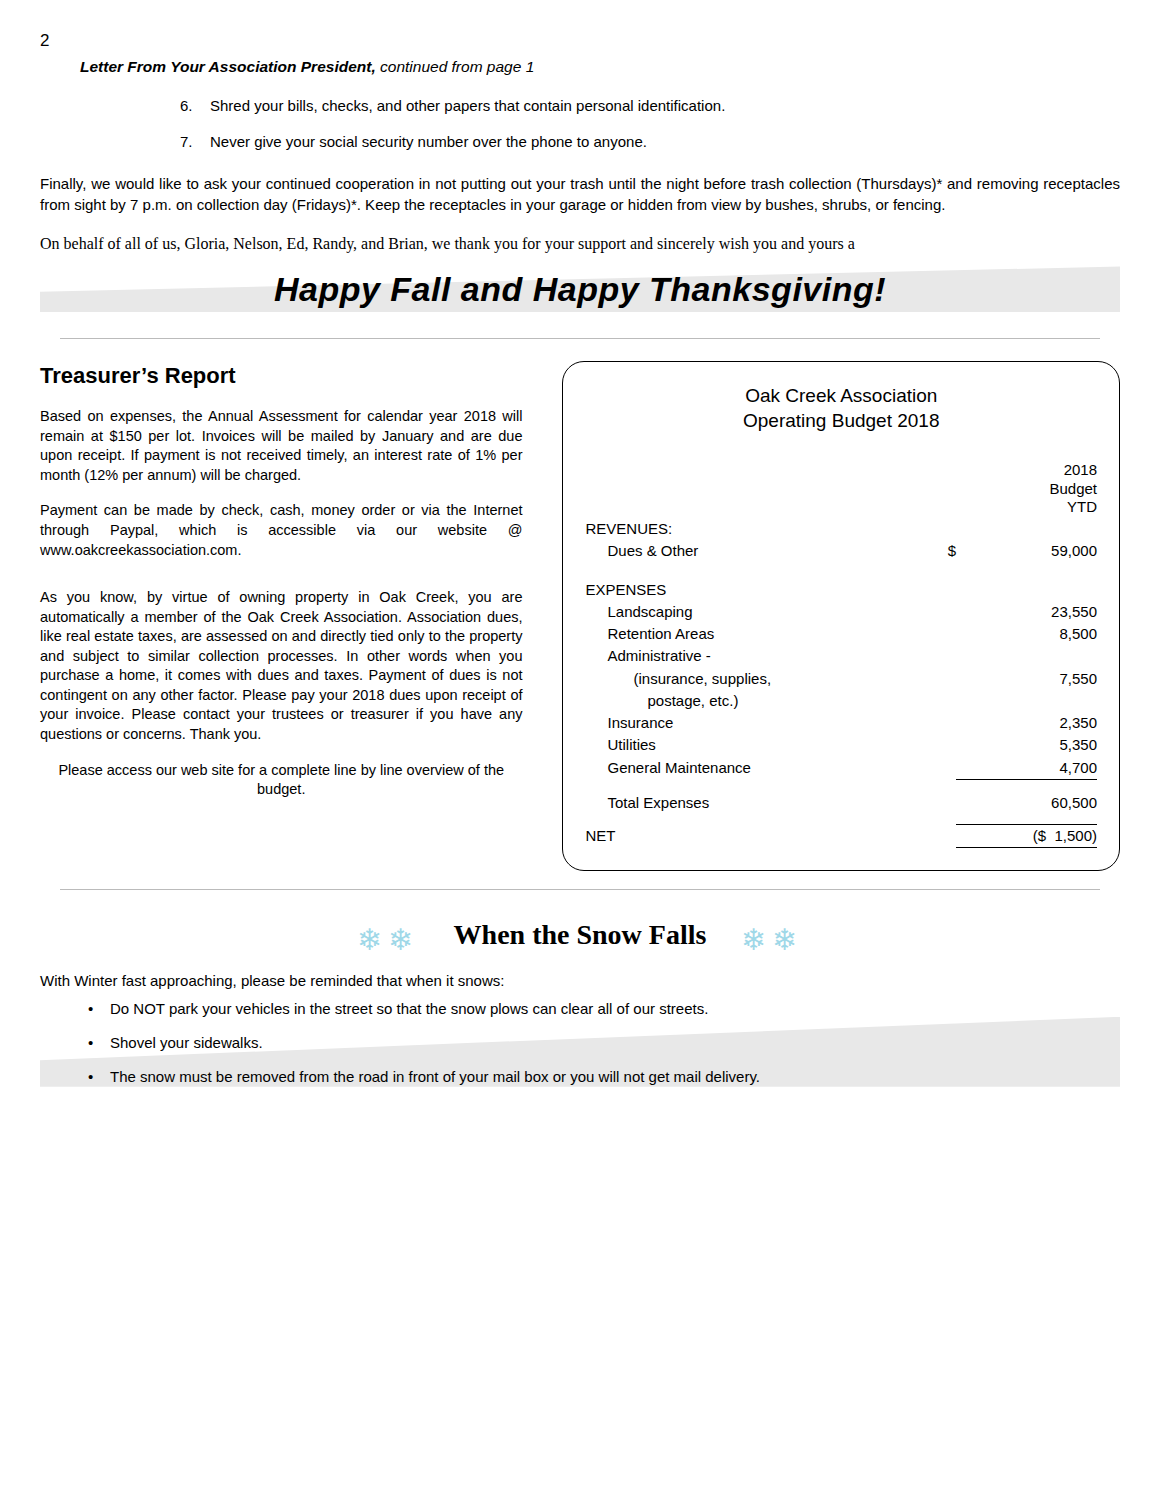2
Letter From Your Association President, continued from page 1
6. Shred your bills, checks, and other papers that contain personal identification.
7. Never give your social security number over the phone to anyone.
Finally, we would like to ask your continued cooperation in not putting out your trash until the night before trash collection (Thursdays)* and removing receptacles from sight by 7 p.m. on collection day (Fridays)*. Keep the receptacles in your garage or hidden from view by bushes, shrubs, or fencing.
On behalf of all of us, Gloria, Nelson, Ed, Randy, and Brian, we thank you for your support and sincerely wish you and yours a
Happy Fall and Happy Thanksgiving!
Treasurer’s Report
Based on expenses, the Annual Assessment for calendar year 2018 will remain at $150 per lot. Invoices will be mailed by January and are due upon receipt. If payment is not received timely, an interest rate of 1% per month (12% per annum) will be charged.
Payment can be made by check, cash, money order or via the Internet through Paypal, which is accessible via our website @ www.oakcreekassociation.com.
As you know, by virtue of owning property in Oak Creek, you are automatically a member of the Oak Creek Association. Association dues, like real estate taxes, are assessed on and directly tied only to the property and subject to similar collection processes. In other words when you purchase a home, it comes with dues and taxes. Payment of dues is not contingent on any other factor. Please pay your 2018 dues upon receipt of your invoice. Please contact your trustees or treasurer if you have any questions or concerns. Thank you.
Please access our web site for a complete line by line overview of the budget.
Oak Creek Association
Operating Budget 2018
| | | 2018 Budget YTD |
| REVENUES: |
| Dues & Other | $ | 59,000 |
| EXPENSES |
| Landscaping | | 23,550 |
| Retention Areas | | 8,500 |
| Administrative - | | |
| (insurance, supplies, | | 7,550 |
| postage, etc.) | | |
| Insurance | | 2,350 |
| Utilities | | 5,350 |
| General Maintenance | | 4,700 |
| Total Expenses | | 60,500 |
| NET | | ($ 1,500) |
❄❄
When the Snow Falls
❄❄
With Winter fast approaching, please be reminded that when it snows:
Do NOT park your vehicles in the street so that the snow plows can clear all of our streets.
Shovel your sidewalks.
The snow must be removed from the road in front of your mail box or you will not get mail delivery.